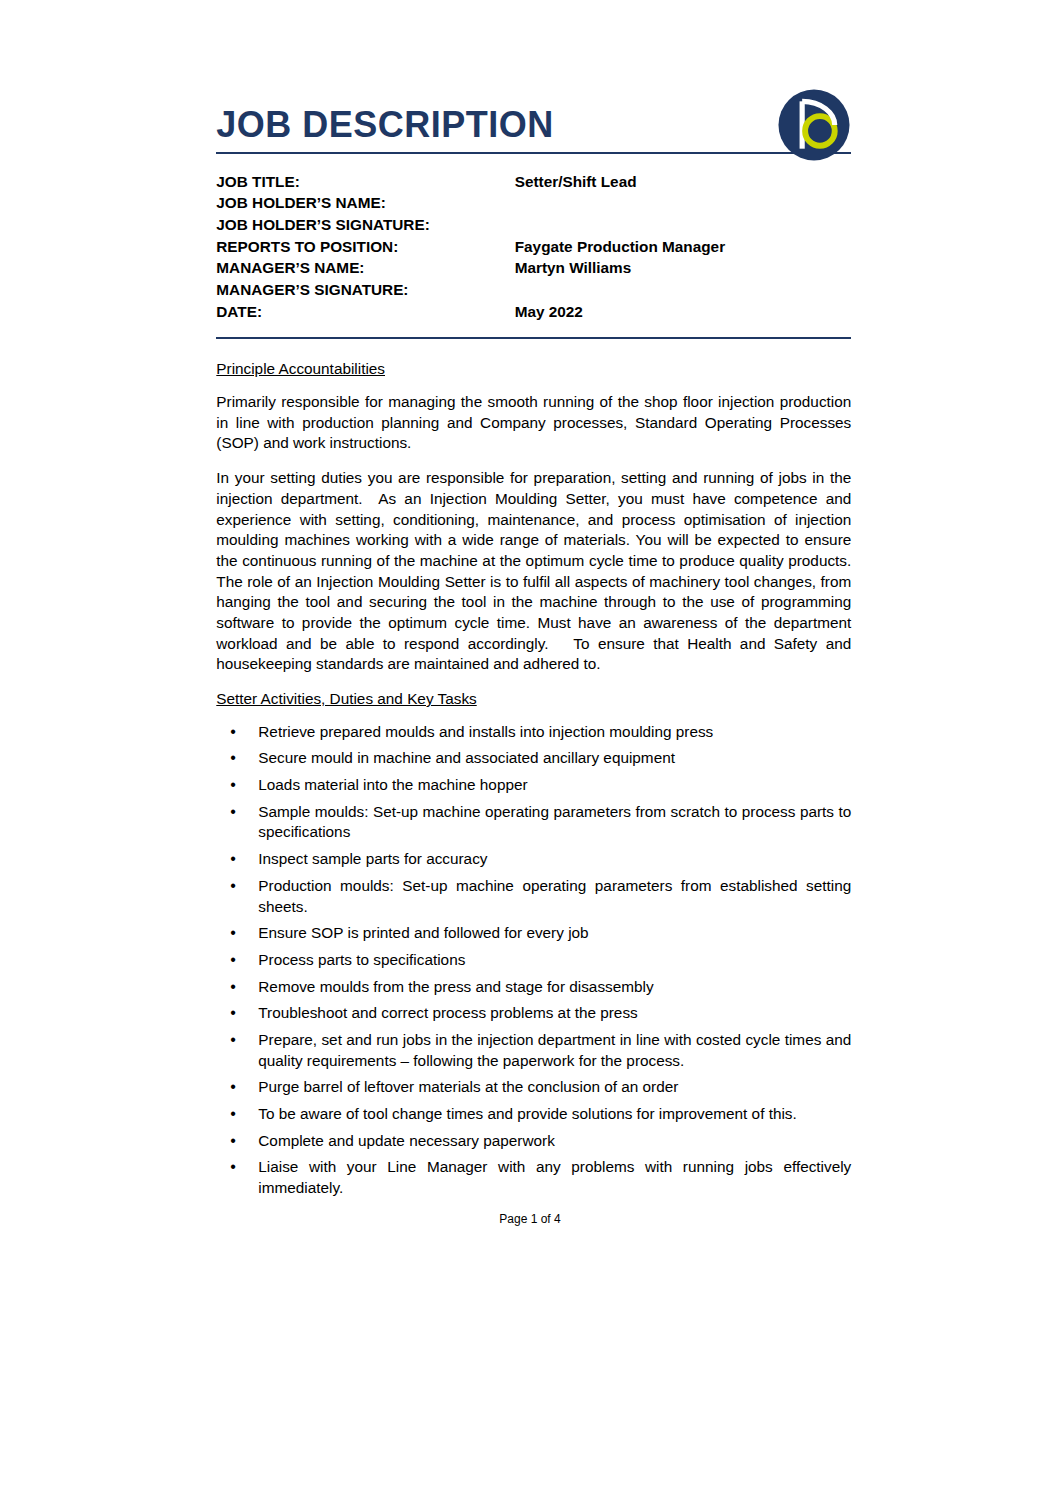JOB DESCRIPTION
| JOB TITLE: | Setter/Shift Lead |
| JOB HOLDER’S NAME: | |
| JOB HOLDER’S SIGNATURE: | |
| REPORTS TO POSITION: | Faygate Production Manager |
| MANAGER’S NAME: | Martyn Williams |
| MANAGER’S SIGNATURE: | |
| DATE: | May 2022 |
Principle Accountabilities
Primarily responsible for managing the smooth running of the shop floor injection production in line with production planning and Company processes, Standard Operating Processes (SOP) and work instructions.
In your setting duties you are responsible for preparation, setting and running of jobs in the injection department. As an Injection Moulding Setter, you must have competence and experience with setting, conditioning, maintenance, and process optimisation of injection moulding machines working with a wide range of materials. You will be expected to ensure the continuous running of the machine at the optimum cycle time to produce quality products. The role of an Injection Moulding Setter is to fulfil all aspects of machinery tool changes, from hanging the tool and securing the tool in the machine through to the use of programming software to provide the optimum cycle time. Must have an awareness of the department workload and be able to respond accordingly. To ensure that Health and Safety and housekeeping standards are maintained and adhered to.
Setter Activities, Duties and Key Tasks
Retrieve prepared moulds and installs into injection moulding press
Secure mould in machine and associated ancillary equipment
Loads material into the machine hopper
Sample moulds: Set-up machine operating parameters from scratch to process parts to specifications
Inspect sample parts for accuracy
Production moulds: Set-up machine operating parameters from established setting sheets.
Ensure SOP is printed and followed for every job
Process parts to specifications
Remove moulds from the press and stage for disassembly
Troubleshoot and correct process problems at the press
Prepare, set and run jobs in the injection department in line with costed cycle times and quality requirements – following the paperwork for the process.
Purge barrel of leftover materials at the conclusion of an order
To be aware of tool change times and provide solutions for improvement of this.
Complete and update necessary paperwork
Liaise with your Line Manager with any problems with running jobs effectively immediately.
Page 1 of 4